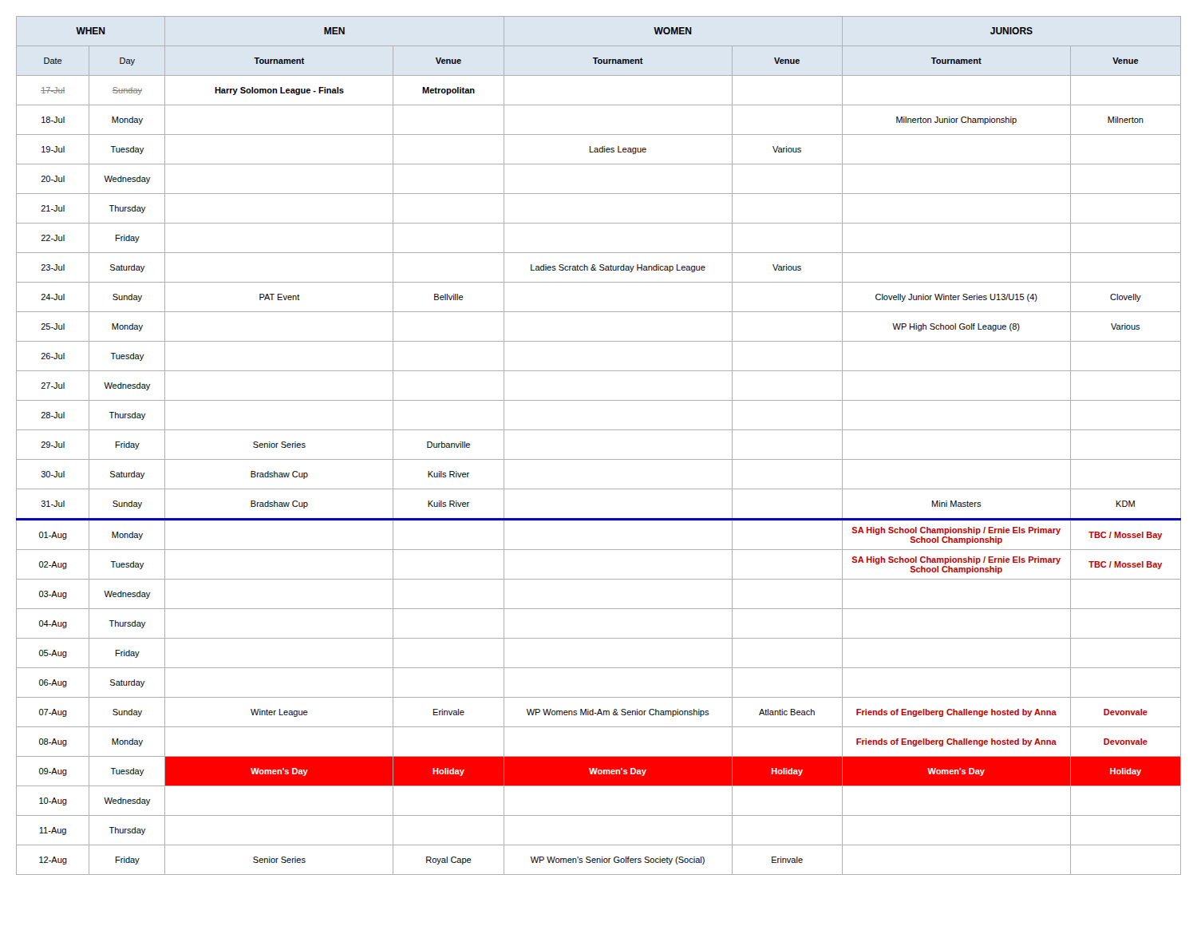| WHEN | MEN | WOMEN | JUNIORS |
| --- | --- | --- | --- |
| Date | Day | Tournament | Venue | Tournament | Venue | Tournament | Venue |
| 17-Jul | Sunday | Harry Solomon League - Finals | Metropolitan | | | | |
| 18-Jul | Monday | | | | | Milnerton Junior Championship | Milnerton |
| 19-Jul | Tuesday | | | Ladies League | Various | | |
| 20-Jul | Wednesday | | | | | | |
| 21-Jul | Thursday | | | | | | |
| 22-Jul | Friday | | | | | | |
| 23-Jul | Saturday | | | Ladies Scratch & Saturday Handicap League | Various | | |
| 24-Jul | Sunday | PAT Event | Bellville | | | Clovelly Junior Winter Series U13/U15 (4) | Clovelly |
| 25-Jul | Monday | | | | | WP High School Golf League (8) | Various |
| 26-Jul | Tuesday | | | | | | |
| 27-Jul | Wednesday | | | | | | |
| 28-Jul | Thursday | | | | | | |
| 29-Jul | Friday | Senior Series | Durbanville | | | | |
| 30-Jul | Saturday | Bradshaw Cup | Kuils River | | | | |
| 31-Jul | Sunday | Bradshaw Cup | Kuils River | | | Mini Masters | KDM |
| 01-Aug | Monday | | | | | SA High School Championship / Ernie Els Primary School Championship | TBC / Mossel Bay |
| 02-Aug | Tuesday | | | | | SA High School Championship / Ernie Els Primary School Championship | TBC / Mossel Bay |
| 03-Aug | Wednesday | | | | | | |
| 04-Aug | Thursday | | | | | | |
| 05-Aug | Friday | | | | | | |
| 06-Aug | Saturday | | | | | | |
| 07-Aug | Sunday | Winter League | Erinvale | WP Womens Mid-Am & Senior Championships | Atlantic Beach | Friends of Engelberg Challenge hosted by Anna | Devonvale |
| 08-Aug | Monday | | | | | Friends of Engelberg Challenge hosted by Anna | Devonvale |
| 09-Aug | Tuesday | Women's Day | Holiday | Women's Day | Holiday | Women's Day | Holiday |
| 10-Aug | Wednesday | | | | | | |
| 11-Aug | Thursday | | | | | | |
| 12-Aug | Friday | Senior Series | Royal Cape | WP Women's Senior Golfers Society (Social) | Erinvale | | |